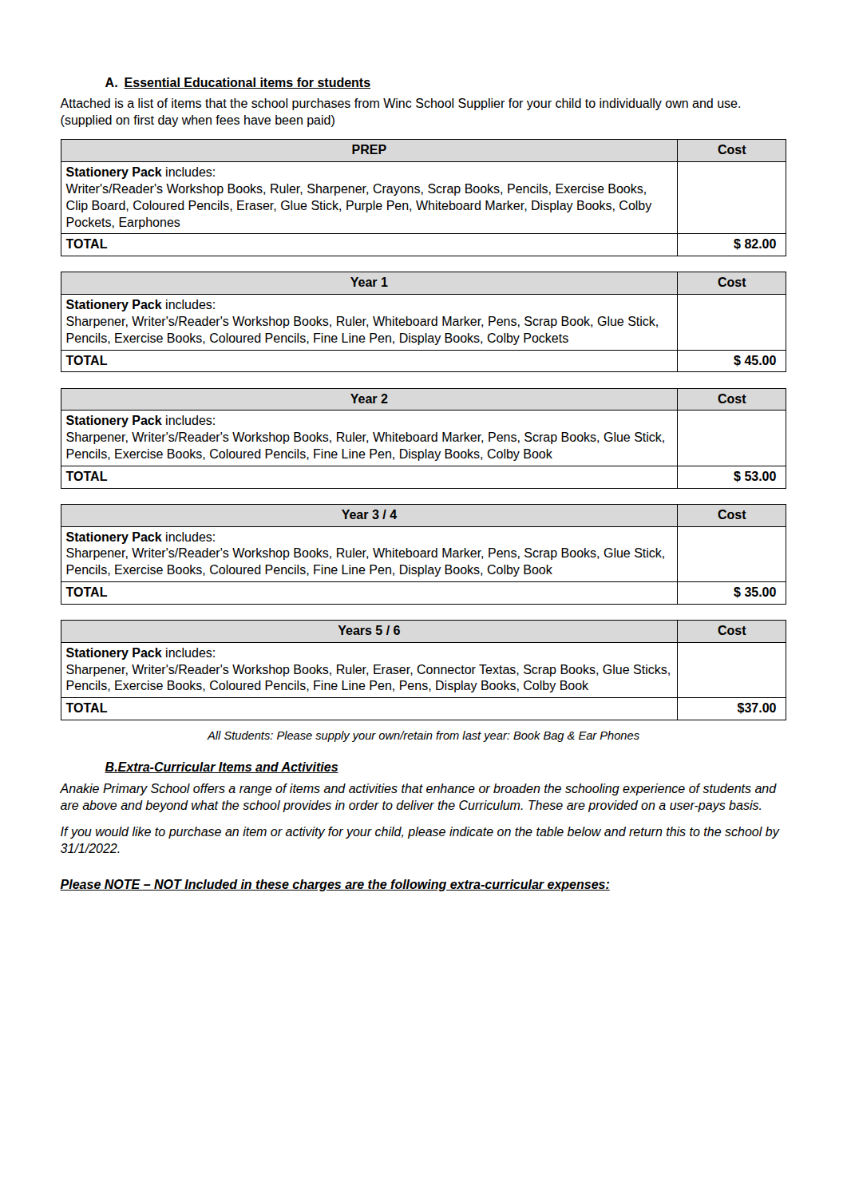A. Essential Educational items for students
Attached is a list of items that the school purchases from Winc School Supplier for your child to individually own and use. (supplied on first day when fees have been paid)
| PREP | Cost |
| --- | --- |
| Stationery Pack includes: Writer's/Reader's Workshop Books, Ruler, Sharpener, Crayons, Scrap Books, Pencils, Exercise Books, Clip Board, Coloured Pencils, Eraser, Glue Stick, Purple Pen, Whiteboard Marker, Display Books, Colby Pockets, Earphones | |
| TOTAL | $ 82.00 |
| Year 1 | Cost |
| --- | --- |
| Stationery Pack includes: Sharpener, Writer's/Reader's Workshop Books, Ruler, Whiteboard Marker, Pens, Scrap Book, Glue Stick, Pencils, Exercise Books, Coloured Pencils, Fine Line Pen, Display Books, Colby Pockets | |
| TOTAL | $ 45.00 |
| Year 2 | Cost |
| --- | --- |
| Stationery Pack includes: Sharpener, Writer's/Reader's Workshop Books, Ruler, Whiteboard Marker, Pens, Scrap Books, Glue Stick, Pencils, Exercise Books, Coloured Pencils, Fine Line Pen, Display Books, Colby Book | |
| TOTAL | $ 53.00 |
| Year 3 / 4 | Cost |
| --- | --- |
| Stationery Pack includes: Sharpener, Writer's/Reader's Workshop Books, Ruler, Whiteboard Marker, Pens, Scrap Books, Glue Stick, Pencils, Exercise Books, Coloured Pencils, Fine Line Pen, Display Books, Colby Book | |
| TOTAL | $ 35.00 |
| Years 5 / 6 | Cost |
| --- | --- |
| Stationery Pack includes: Sharpener, Writer's/Reader's Workshop Books, Ruler, Eraser, Connector Textas, Scrap Books, Glue Sticks, Pencils, Exercise Books, Coloured Pencils, Fine Line Pen, Pens, Display Books, Colby Book | |
| TOTAL | $37.00 |
All Students: Please supply your own/retain from last year: Book Bag & Ear Phones
B. Extra-Curricular Items and Activities
Anakie Primary School offers a range of items and activities that enhance or broaden the schooling experience of students and are above and beyond what the school provides in order to deliver the Curriculum. These are provided on a user-pays basis.
If you would like to purchase an item or activity for your child, please indicate on the table below and return this to the school by 31/1/2022.
Please NOTE – NOT Included in these charges are the following extra-curricular expenses: